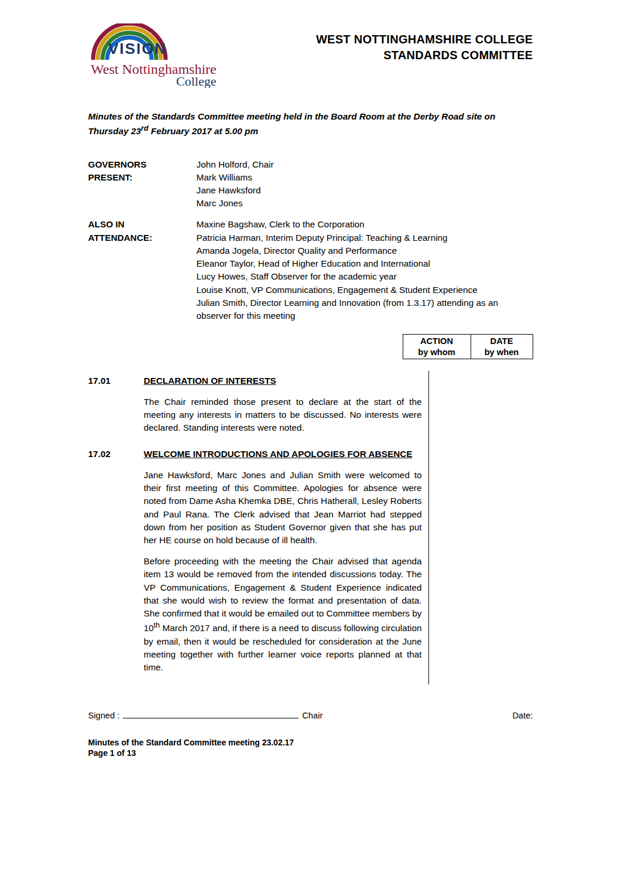VISION West Nottinghamshire College
WEST NOTTINGHAMSHIRE COLLEGE
STANDARDS COMMITTEE
Minutes of the Standards Committee meeting held in the Board Room at the Derby Road site on Thursday 23rd February 2017 at 5.00 pm
| GOVERNORS PRESENT: | John Holford, Chair Mark Williams Jane Hawksford Marc Jones |
| ALSO IN ATTENDANCE: | Maxine Bagshaw, Clerk to the Corporation Patricia Harman, Interim Deputy Principal: Teaching & Learning Amanda Jogela, Director Quality and Performance Eleanor Taylor, Head of Higher Education and International Lucy Howes, Staff Observer for the academic year Louise Knott, VP Communications, Engagement & Student Experience Julian Smith, Director Learning and Innovation (from 1.3.17) attending as an observer for this meeting |
ACTION
by whom
DATE
by when
17.01
Declaration of Interests
The Chair reminded those present to declare at the start of the meeting any interests in matters to be discussed. No interests were declared. Standing interests were noted.
17.02
Welcome Introductions and Apologies for Absence
Jane Hawksford, Marc Jones and Julian Smith were welcomed to their first meeting of this Committee. Apologies for absence were noted from Dame Asha Khemka DBE, Chris Hatherall, Lesley Roberts and Paul Rana. The Clerk advised that Jean Marriot had stepped down from her position as Student Governor given that she has put her HE course on hold because of ill health.
Before proceeding with the meeting the Chair advised that agenda item 13 would be removed from the intended discussions today. The VP Communications, Engagement & Student Experience indicated that she would wish to review the format and presentation of data. She confirmed that it would be emailed out to Committee members by 10th March 2017 and, if there is a need to discuss following circulation by email, then it would be rescheduled for consideration at the June meeting together with further learner voice reports planned at that time.
Signed : Chair Date:
Minutes of the Standard Committee meeting 23.02.17
Page 1 of 13